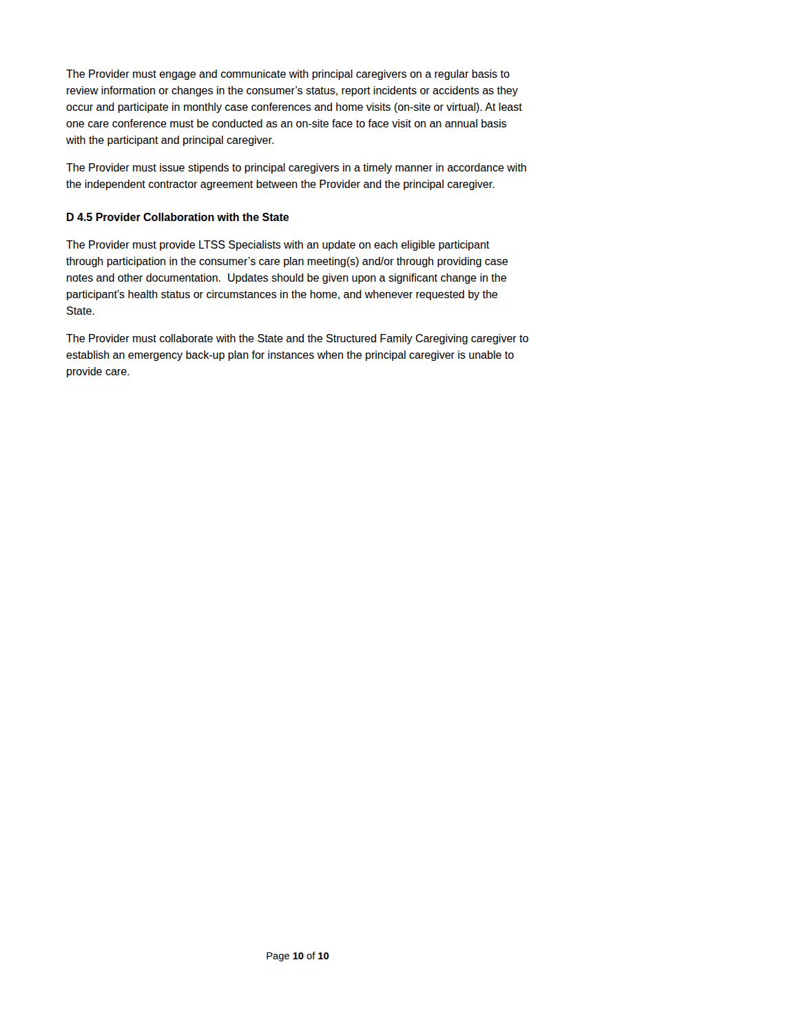The Provider must engage and communicate with principal caregivers on a regular basis to review information or changes in the consumer’s status, report incidents or accidents as they occur and participate in monthly case conferences and home visits (on-site or virtual). At least one care conference must be conducted as an on-site face to face visit on an annual basis with the participant and principal caregiver.
The Provider must issue stipends to principal caregivers in a timely manner in accordance with the independent contractor agreement between the Provider and the principal caregiver.
D 4.5 Provider Collaboration with the State
The Provider must provide LTSS Specialists with an update on each eligible participant through participation in the consumer’s care plan meeting(s) and/or through providing case notes and other documentation. Updates should be given upon a significant change in the participant’s health status or circumstances in the home, and whenever requested by the State.
The Provider must collaborate with the State and the Structured Family Caregiving caregiver to establish an emergency back-up plan for instances when the principal caregiver is unable to provide care.
Page 10 of 10